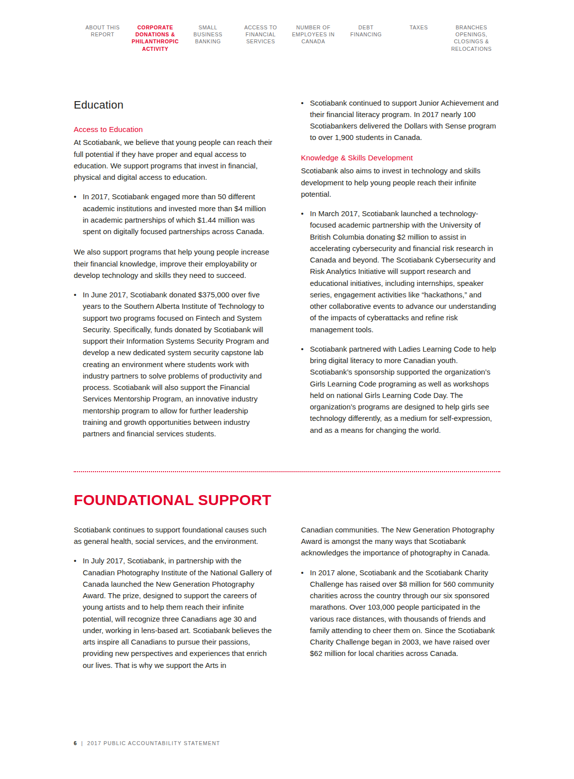About this
Report
Corporate
Donations &
Philanthropic
Activity
Small
Business
Banking
Access to
Financial
Services
Number of
Employees in
Canada
Debt
Financing
Taxes
Branches
Openings,
Closings &
Relocations
Education
Access to Education
At Scotiabank, we believe that young people can reach their full potential if they have proper and equal access to education. We support programs that invest in financial, physical and digital access to education.
In 2017, Scotiabank engaged more than 50 different academic institutions and invested more than $4 million in academic partnerships of which $1.44 million was spent on digitally focused partnerships across Canada.
We also support programs that help young people increase their financial knowledge, improve their employability or develop technology and skills they need to succeed.
In June 2017, Scotiabank donated $375,000 over five years to the Southern Alberta Institute of Technology to support two programs focused on Fintech and System Security. Specifically, funds donated by Scotiabank will support their Information Systems Security Program and develop a new dedicated system security capstone lab creating an environment where students work with industry partners to solve problems of productivity and process. Scotiabank will also support the Financial Services Mentorship Program, an innovative industry mentorship program to allow for further leadership training and growth opportunities between industry partners and financial services students.
Scotiabank continued to support Junior Achievement and their financial literacy program. In 2017 nearly 100 Scotiabankers delivered the Dollars with Sense program to over 1,900 students in Canada.
Knowledge & Skills Development
Scotiabank also aims to invest in technology and skills development to help young people reach their infinite potential.
In March 2017, Scotiabank launched a technology-focused academic partnership with the University of British Columbia donating $2 million to assist in accelerating cybersecurity and financial risk research in Canada and beyond. The Scotiabank Cybersecurity and Risk Analytics Initiative will support research and educational initiatives, including internships, speaker series, engagement activities like “hackathons,” and other collaborative events to advance our understanding of the impacts of cyberattacks and refine risk management tools.
Scotiabank partnered with Ladies Learning Code to help bring digital literacy to more Canadian youth. Scotiabank’s sponsorship supported the organization’s Girls Learning Code programing as well as workshops held on national Girls Learning Code Day. The organization’s programs are designed to help girls see technology differently, as a medium for self-expression, and as a means for changing the world.
Foundational Support
Scotiabank continues to support foundational causes such as general health, social services, and the environment.
In July 2017, Scotiabank, in partnership with the Canadian Photography Institute of the National Gallery of Canada launched the New Generation Photography Award. The prize, designed to support the careers of young artists and to help them reach their infinite potential, will recognize three Canadians age 30 and under, working in lens-based art. Scotiabank believes the arts inspire all Canadians to pursue their passions, providing new perspectives and experiences that enrich our lives. That is why we support the Arts in
Canadian communities. The New Generation Photography Award is amongst the many ways that Scotiabank acknowledges the importance of photography in Canada.
In 2017 alone, Scotiabank and the Scotiabank Charity Challenge has raised over $8 million for 560 community charities across the country through our six sponsored marathons. Over 103,000 people participated in the various race distances, with thousands of friends and family attending to cheer them on. Since the Scotiabank Charity Challenge began in 2003, we have raised over $62 million for local charities across Canada.
6|2017 Public Accountability Statement